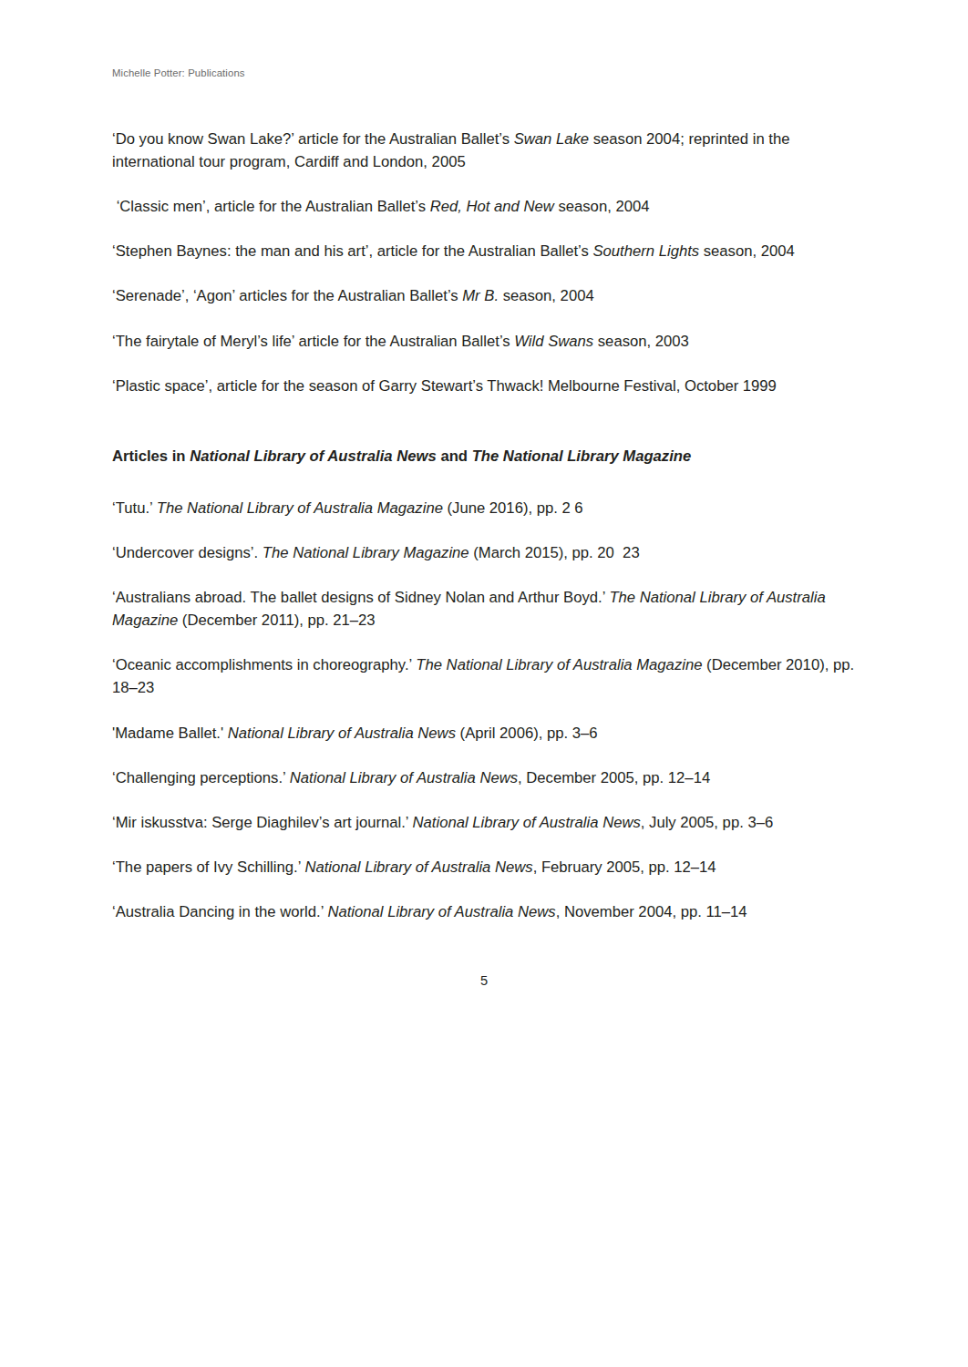Michelle Potter: Publications
‘Do you know Swan Lake?’ article for the Australian Ballet’s Swan Lake season 2004; reprinted in the international tour program, Cardiff and London, 2005
‘Classic men’, article for the Australian Ballet’s Red, Hot and New season, 2004
‘Stephen Baynes: the man and his art’, article for the Australian Ballet’s Southern Lights season, 2004
‘Serenade’, ‘Agon’ articles for the Australian Ballet’s Mr B. season, 2004
‘The fairytale of Meryl’s life’ article for the Australian Ballet’s Wild Swans season, 2003
‘Plastic space’, article for the season of Garry Stewart’s Thwack! Melbourne Festival, October 1999
Articles in National Library of Australia News and The National Library Magazine
‘Tutu.’ The National Library of Australia Magazine (June 2016), pp. 2 6
‘Undercover designs’. The National Library Magazine (March 2015), pp. 20 23
‘Australians abroad. The ballet designs of Sidney Nolan and Arthur Boyd.’ The National Library of Australia Magazine (December 2011), pp. 21–23
‘Oceanic accomplishments in choreography.’ The National Library of Australia Magazine (December 2010), pp. 18–23
'Madame Ballet.' National Library of Australia News (April 2006), pp. 3–6
‘Challenging perceptions.’ National Library of Australia News, December 2005, pp. 12–14
‘Mir iskusstva: Serge Diaghilev’s art journal.’ National Library of Australia News, July 2005, pp. 3–6
‘The papers of Ivy Schilling.’ National Library of Australia News, February 2005, pp. 12–14
‘Australia Dancing in the world.’ National Library of Australia News, November 2004, pp. 11–14
5